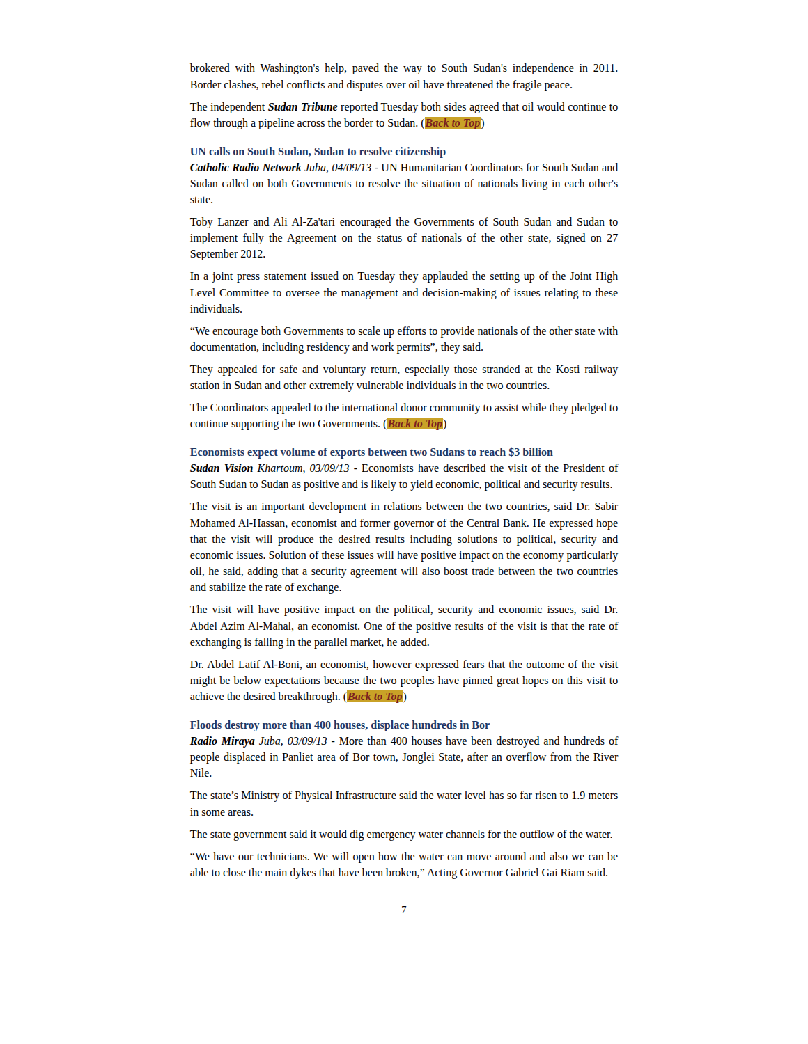brokered with Washington's help, paved the way to South Sudan's independence in 2011. Border clashes, rebel conflicts and disputes over oil have threatened the fragile peace.
The independent Sudan Tribune reported Tuesday both sides agreed that oil would continue to flow through a pipeline across the border to Sudan. (Back to Top)
UN calls on South Sudan, Sudan to resolve citizenship
Catholic Radio Network Juba, 04/09/13 - UN Humanitarian Coordinators for South Sudan and Sudan called on both Governments to resolve the situation of nationals living in each other's state.
Toby Lanzer and Ali Al-Za'tari encouraged the Governments of South Sudan and Sudan to implement fully the Agreement on the status of nationals of the other state, signed on 27 September 2012.
In a joint press statement issued on Tuesday they applauded the setting up of the Joint High Level Committee to oversee the management and decision-making of issues relating to these individuals.
“We encourage both Governments to scale up efforts to provide nationals of the other state with documentation, including residency and work permits”, they said.
They appealed for safe and voluntary return, especially those stranded at the Kosti railway station in Sudan and other extremely vulnerable individuals in the two countries.
The Coordinators appealed to the international donor community to assist while they pledged to continue supporting the two Governments. (Back to Top)
Economists expect volume of exports between two Sudans to reach $3 billion
Sudan Vision Khartoum, 03/09/13 - Economists have described the visit of the President of South Sudan to Sudan as positive and is likely to yield economic, political and security results.
The visit is an important development in relations between the two countries, said Dr. Sabir Mohamed Al-Hassan, economist and former governor of the Central Bank. He expressed hope that the visit will produce the desired results including solutions to political, security and economic issues. Solution of these issues will have positive impact on the economy particularly oil, he said, adding that a security agreement will also boost trade between the two countries and stabilize the rate of exchange.
The visit will have positive impact on the political, security and economic issues, said Dr. Abdel Azim Al-Mahal, an economist. One of the positive results of the visit is that the rate of exchanging is falling in the parallel market, he added.
Dr. Abdel Latif Al-Boni, an economist, however expressed fears that the outcome of the visit might be below expectations because the two peoples have pinned great hopes on this visit to achieve the desired breakthrough. (Back to Top)
Floods destroy more than 400 houses, displace hundreds in Bor
Radio Miraya Juba, 03/09/13 - More than 400 houses have been destroyed and hundreds of people displaced in Panliet area of Bor town, Jonglei State, after an overflow from the River Nile.
The state’s Ministry of Physical Infrastructure said the water level has so far risen to 1.9 meters in some areas.
The state government said it would dig emergency water channels for the outflow of the water.
“We have our technicians. We will open how the water can move around and also we can be able to close the main dykes that have been broken,” Acting Governor Gabriel Gai Riam said.
7